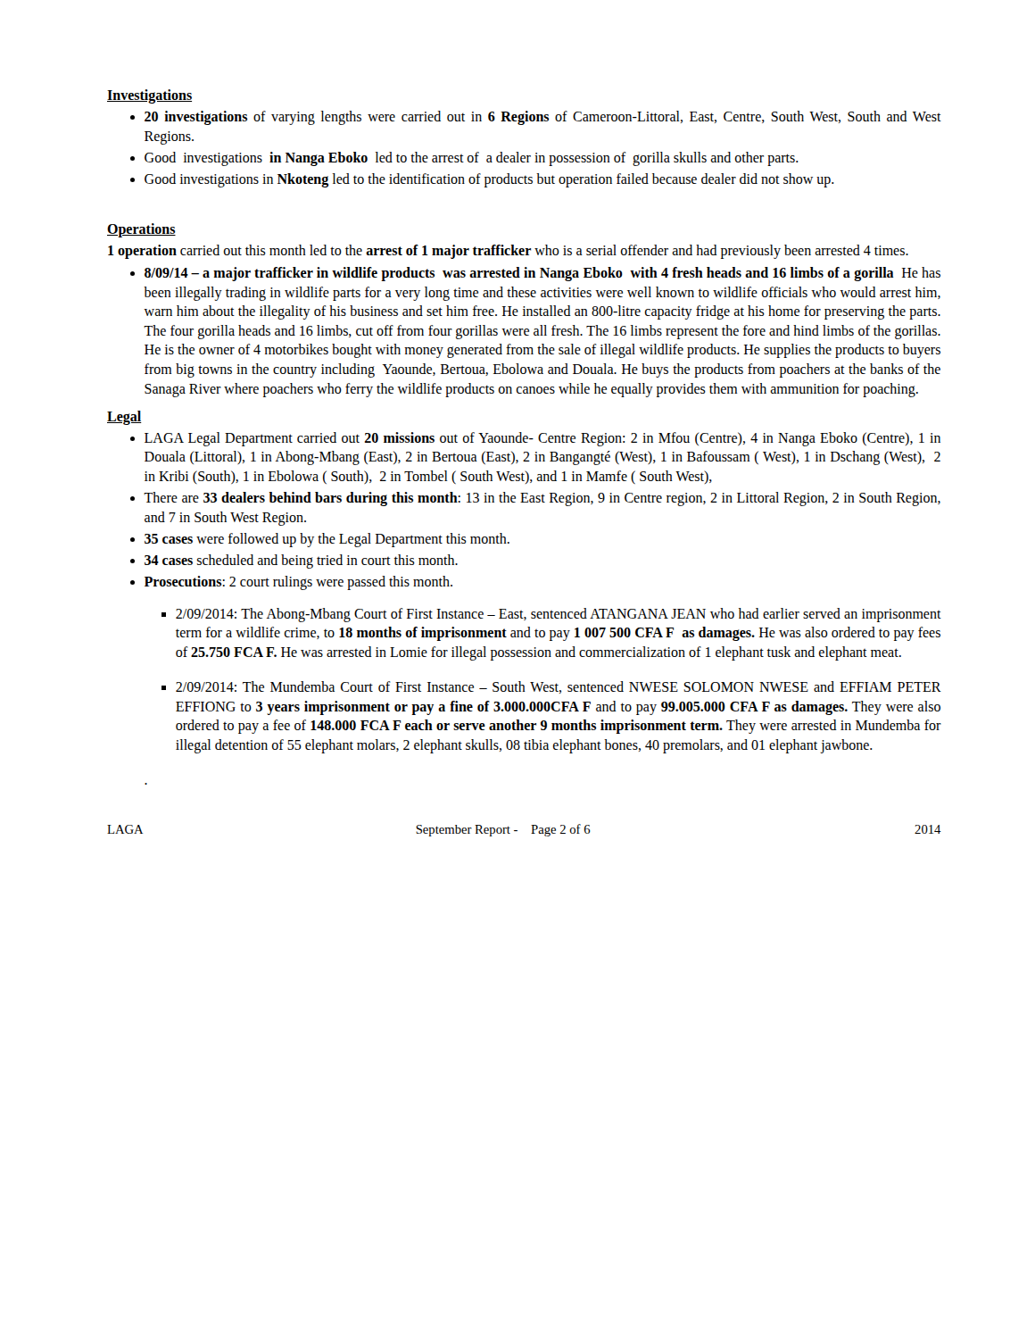Investigations
20 investigations of varying lengths were carried out in 6 Regions of Cameroon-Littoral, East, Centre, South West, South and West Regions.
Good investigations in Nanga Eboko led to the arrest of a dealer in possession of gorilla skulls and other parts.
Good investigations in Nkoteng led to the identification of products but operation failed because dealer did not show up.
Operations
1 operation carried out this month led to the arrest of 1 major trafficker who is a serial offender and had previously been arrested 4 times.
8/09/14 – a major trafficker in wildlife products was arrested in Nanga Eboko with 4 fresh heads and 16 limbs of a gorilla He has been illegally trading in wildlife parts for a very long time and these activities were well known to wildlife officials who would arrest him, warn him about the illegality of his business and set him free. He installed an 800-litre capacity fridge at his home for preserving the parts. The four gorilla heads and 16 limbs, cut off from four gorillas were all fresh. The 16 limbs represent the fore and hind limbs of the gorillas. He is the owner of 4 motorbikes bought with money generated from the sale of illegal wildlife products. He supplies the products to buyers from big towns in the country including Yaounde, Bertoua, Ebolowa and Douala. He buys the products from poachers at the banks of the Sanaga River where poachers who ferry the wildlife products on canoes while he equally provides them with ammunition for poaching.
Legal
LAGA Legal Department carried out 20 missions out of Yaounde- Centre Region: 2 in Mfou (Centre), 4 in Nanga Eboko (Centre), 1 in Douala (Littoral), 1 in Abong-Mbang (East), 2 in Bertoua (East), 2 in Bangangté (West), 1 in Bafoussam ( West), 1 in Dschang (West), 2 in Kribi (South), 1 in Ebolowa ( South), 2 in Tombel ( South West), and 1 in Mamfe ( South West),
There are 33 dealers behind bars during this month: 13 in the East Region, 9 in Centre region, 2 in Littoral Region, 2 in South Region, and 7 in South West Region.
35 cases were followed up by the Legal Department this month.
34 cases scheduled and being tried in court this month.
Prosecutions: 2 court rulings were passed this month.
2/09/2014: The Abong-Mbang Court of First Instance – East, sentenced ATANGANA JEAN who had earlier served an imprisonment term for a wildlife crime, to 18 months of imprisonment and to pay 1 007 500 CFA F as damages. He was also ordered to pay fees of 25.750 FCA F. He was arrested in Lomie for illegal possession and commercialization of 1 elephant tusk and elephant meat.
2/09/2014: The Mundemba Court of First Instance – South West, sentenced NWESE SOLOMON NWESE and EFFIAM PETER EFFIONG to 3 years imprisonment or pay a fine of 3.000.000CFA F and to pay 99.005.000 CFA F as damages. They were also ordered to pay a fee of 148.000 FCA F each or serve another 9 months imprisonment term. They were arrested in Mundemba for illegal detention of 55 elephant molars, 2 elephant skulls, 08 tibia elephant bones, 40 premolars, and 01 elephant jawbone.
.
LAGA September Report - Page 2 of 6 2014